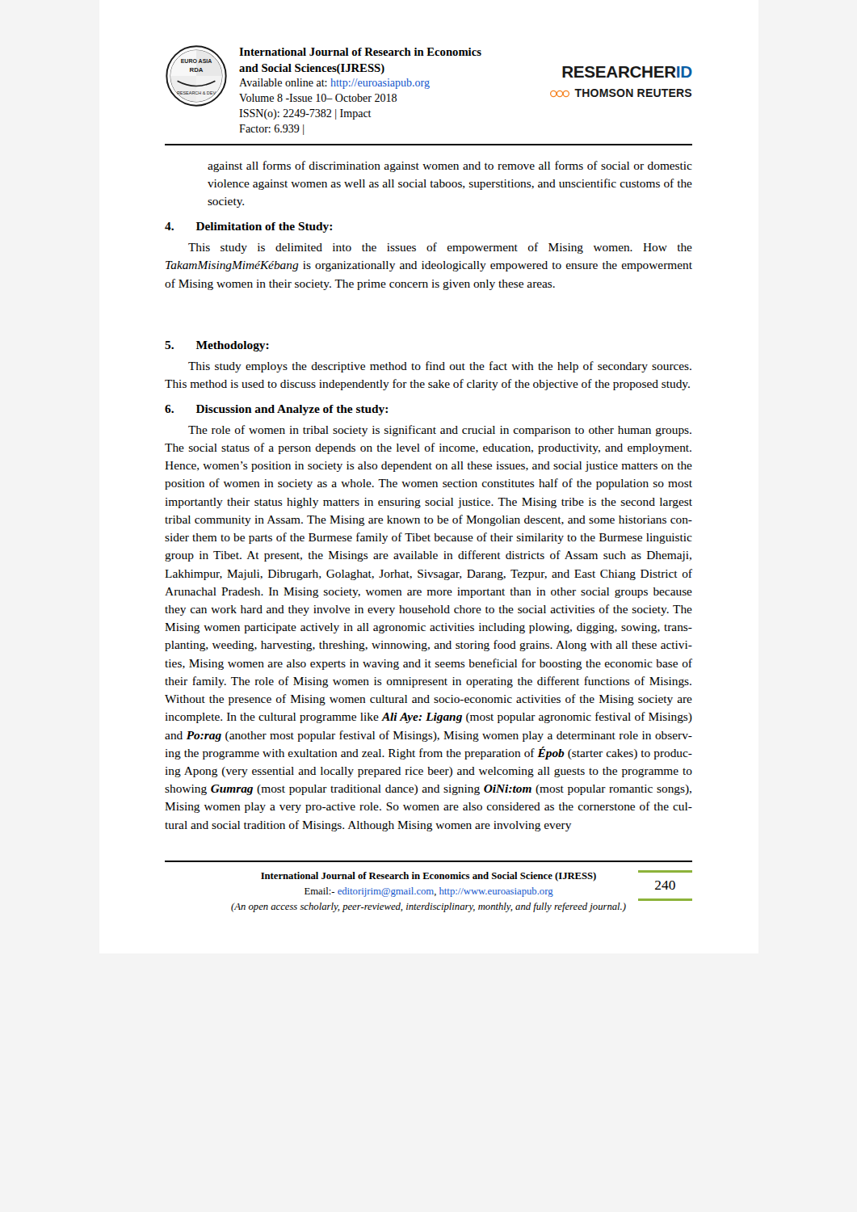EURO ASIA RDA RESEARCH & DEV
International Journal of Research in Economics and Social Sciences(IJRESS)
Available online at: http://euroasiapub.org
Volume 8 -Issue 10– October 2018
ISSN(o): 2249-7382 | Impact
Factor: 6.939 |
RESEARCHERID
THOMSON REUTERS
against all forms of discrimination against women and to remove all forms of social or domestic violence against women as well as all social taboos, superstitions, and unscientific customs of the society.
4. Delimitation of the Study:
This study is delimited into the issues of empowerment of Mising women. How the TakamMisingMiméKébang is organizationally and ideologically empowered to ensure the empowerment of Mising women in their society. The prime concern is given only these areas.
5. Methodology:
This study employs the descriptive method to find out the fact with the help of secondary sources. This method is used to discuss independently for the sake of clarity of the objective of the proposed study.
6. Discussion and Analyze of the study:
The role of women in tribal society is significant and crucial in comparison to other human groups. The social status of a person depends on the level of income, education, productivity, and employment. Hence, women’s position in society is also dependent on all these issues, and social justice matters on the position of women in society as a whole. The women section constitutes half of the population so most importantly their status highly matters in ensuring social justice. The Mising tribe is the second largest tribal community in Assam. The Mising are known to be of Mongolian descent, and some historians consider them to be parts of the Burmese family of Tibet because of their similarity to the Burmese linguistic group in Tibet. At present, the Misings are available in different districts of Assam such as Dhemaji, Lakhimpur, Majuli, Dibrugarh, Golaghat, Jorhat, Sivsagar, Darang, Tezpur, and East Chiang District of Arunachal Pradesh. In Mising society, women are more important than in other social groups because they can work hard and they involve in every household chore to the social activities of the society. The Mising women participate actively in all agronomic activities including plowing, digging, sowing, transplanting, weeding, harvesting, threshing, winnowing, and storing food grains. Along with all these activities, Mising women are also experts in waving and it seems beneficial for boosting the economic base of their family. The role of Mising women is omnipresent in operating the different functions of Misings. Without the presence of Mising women cultural and socio-economic activities of the Mising society are incomplete. In the cultural programme like Ali Aye: Ligang (most popular agronomic festival of Misings) and Po:rag (another most popular festival of Misings), Mising women play a determinant role in observing the programme with exultation and zeal. Right from the preparation of Épob (starter cakes) to producing Apong (very essential and locally prepared rice beer) and welcoming all guests to the programme to showing Gumrag (most popular traditional dance) and signing OiNi:tom (most popular romantic songs), Mising women play a very pro-active role. So women are also considered as the cornerstone of the cultural and social tradition of Misings. Although Mising women are involving every
240
International Journal of Research in Economics and Social Science (IJRESS)
Email:- editorijrim@gmail.com, http://www.euroasiapub.org
(An open access scholarly, peer-reviewed, interdisciplinary, monthly, and fully refereed journal.)